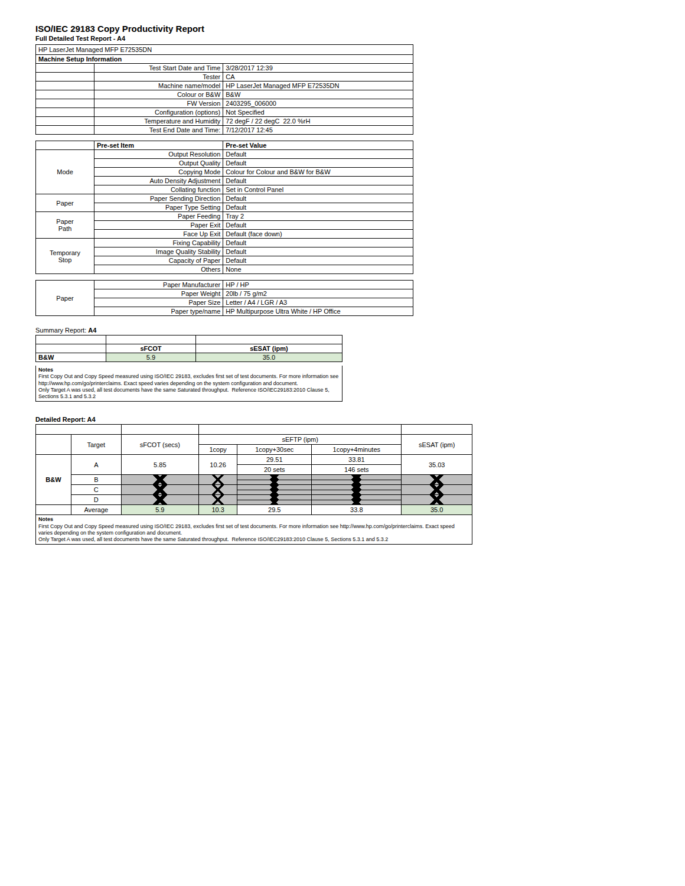ISO/IEC 29183 Copy Productivity Report
Full Detailed Test Report - A4
HP LaserJet Managed MFP E72535DN
| Machine Setup Information |
| | Test Start Date and Time | 3/28/2017 12:39 |
| | Tester | CA |
| | Machine name/model | HP LaserJet Managed MFP E72535DN |
| | Colour or B&W | B&W |
| | FW Version | 2403295_006000 |
| | Configuration (options) | Not Specified |
| | Temperature and Humidity | 72 degF / 22 degC 22.0 %rH |
| | Test End Date and Time: | 7/12/2017 12:45 |
| | Pre-set Item | Pre-set Value |
| Mode | Output Resolution | Default |
| Output Quality | Default |
| Copying Mode | Colour for Colour and B&W for B&W |
| Auto Density Adjustment | Default |
| Collating function | Set in Control Panel |
| Paper | Paper Sending Direction | Default |
| Paper Type Setting | Default |
| Paper Path | Paper Feeding | Tray 2 |
| Paper Exit | Default |
| Face Up Exit | Default (face down) |
| Temporary Stop | Fixing Capability | Default |
| Image Quality Stability | Default |
| Capacity of Paper | Default |
| Others | None |
| Paper | Paper Manufacturer | HP / HP |
| Paper Weight | 20lb / 75 g/m2 |
| Paper Size | Letter / A4 / LGR / A3 |
| Paper type/name | HP Multipurpose Ultra White / HP Office |
Summary Report: A4
| | sFCOT | sESAT (ipm) |
| B&W | 5.9 | 35.0 |
Notes
First Copy Out and Copy Speed measured using ISO/IEC 29183, excludes first set of test documents. For more information see http://www.hp.com/go/printerclaims. Exact speed varies depending on the system configuration and document.
Only Target A was used, all test documents have the same Saturated throughput. Reference ISO/IEC29183:2010 Clause 5, Sections 5.3.1 and 5.3.2
Detailed Report: A4
| | Target | sFCOT (secs) | sEFTP (ipm) | sESAT (ipm) |
| 1copy | 1copy+30sec | 1copy+4minutes |
| B&W | A | 5.85 | 10.26 | 29.51 | 33.81 | 35.03 |
| 20 sets | 146 sets |
| B | | | | | |
| C | | | | | |
| D | | | | | |
| | Average | 5.9 | 10.3 | 29.5 | 33.8 | 35.0 |
Notes
First Copy Out and Copy Speed measured using ISO/IEC 29183, excludes first set of test documents. For more information see http://www.hp.com/go/printerclaims. Exact speed varies depending on the system configuration and document.
Only Target A was used, all test documents have the same Saturated throughput. Reference ISO/IEC29183:2010 Clause 5, Sections 5.3.1 and 5.3.2